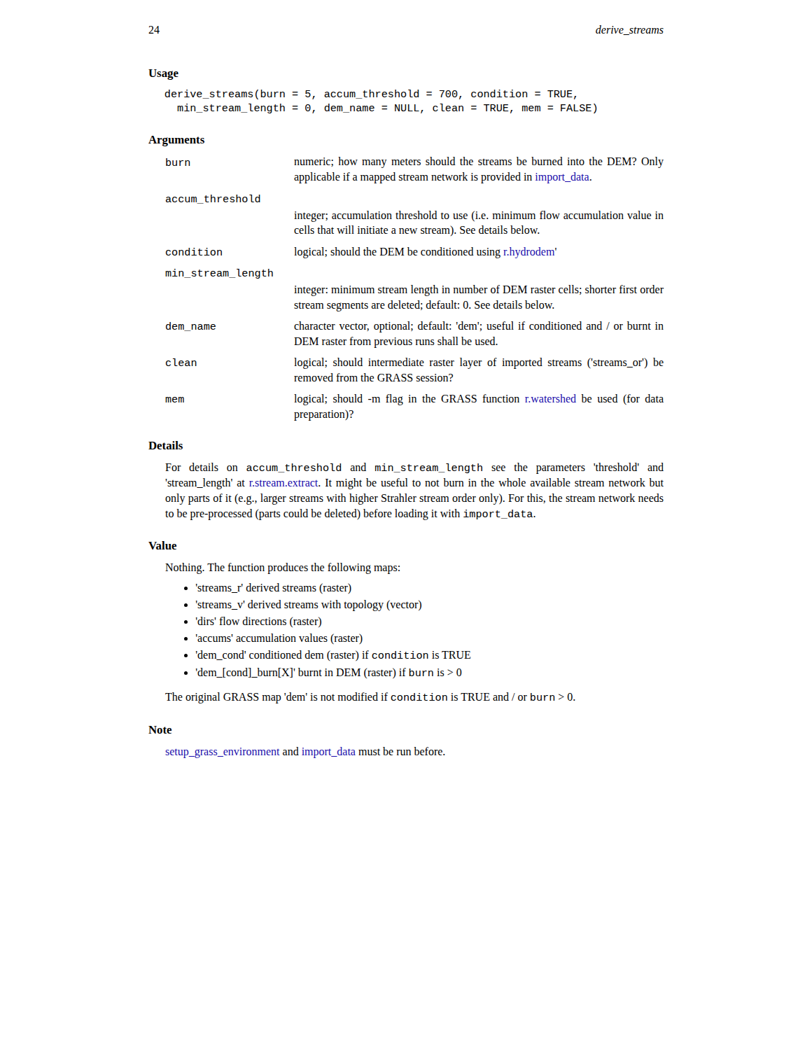24 derive_streams
Usage
derive_streams(burn = 5, accum_threshold = 700, condition = TRUE,
  min_stream_length = 0, dem_name = NULL, clean = TRUE, mem = FALSE)
Arguments
burn
numeric; how many meters should the streams be burned into the DEM? Only applicable if a mapped stream network is provided in import_data.
accum_threshold
integer; accumulation threshold to use (i.e. minimum flow accumulation value in cells that will initiate a new stream). See details below.
condition
logical; should the DEM be conditioned using r.hydrodem'
min_stream_length
integer: minimum stream length in number of DEM raster cells; shorter first order stream segments are deleted; default: 0. See details below.
dem_name
character vector, optional; default: 'dem'; useful if conditioned and / or burnt in DEM raster from previous runs shall be used.
clean
logical; should intermediate raster layer of imported streams ('streams_or') be removed from the GRASS session?
mem
logical; should -m flag in the GRASS function r.watershed be used (for data preparation)?
Details
For details on accum_threshold and min_stream_length see the parameters 'threshold' and 'stream_length' at r.stream.extract. It might be useful to not burn in the whole available stream network but only parts of it (e.g., larger streams with higher Strahler stream order only). For this, the stream network needs to be pre-processed (parts could be deleted) before loading it with import_data.
Value
Nothing. The function produces the following maps:
'streams_r' derived streams (raster)
'streams_v' derived streams with topology (vector)
'dirs' flow directions (raster)
'accums' accumulation values (raster)
'dem_cond' conditioned dem (raster) if condition is TRUE
'dem_[cond]_burn[X]' burnt in DEM (raster) if burn is > 0
The original GRASS map 'dem' is not modified if condition is TRUE and / or burn > 0.
Note
setup_grass_environment and import_data must be run before.